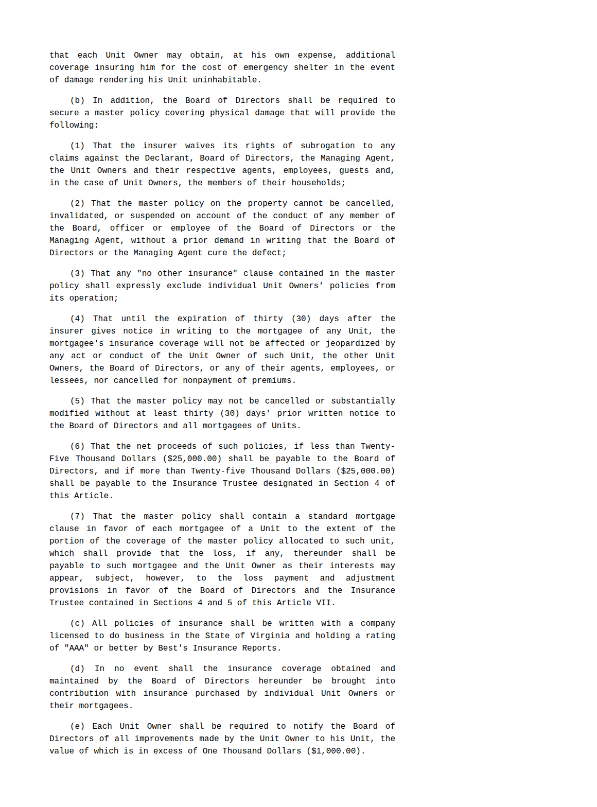that each Unit Owner may obtain, at his own expense, additional coverage insuring him for the cost of emergency shelter in the event of damage rendering his Unit uninhabitable.
(b) In addition, the Board of Directors shall be required to secure a master policy covering physical damage that will provide the following:
(1) That the insurer waives its rights of subrogation to any claims against the Declarant, Board of Directors, the Managing Agent, the Unit Owners and their respective agents, employees, guests and, in the case of Unit Owners, the members of their households;
(2) That the master policy on the property cannot be cancelled, invalidated, or suspended on account of the conduct of any member of the Board, officer or employee of the Board of Directors or the Managing Agent, without a prior demand in writing that the Board of Directors or the Managing Agent cure the defect;
(3) That any "no other insurance" clause contained in the master policy shall expressly exclude individual Unit Owners' policies from its operation;
(4) That until the expiration of thirty (30) days after the insurer gives notice in writing to the mortgagee of any Unit, the mortgagee's insurance coverage will not be affected or jeopardized by any act or conduct of the Unit Owner of such Unit, the other Unit Owners, the Board of Directors, or any of their agents, employees, or lessees, nor cancelled for nonpayment of premiums.
(5) That the master policy may not be cancelled or substantially modified without at least thirty (30) days' prior written notice to the Board of Directors and all mortgagees of Units.
(6) That the net proceeds of such policies, if less than Twenty-Five Thousand Dollars ($25,000.00) shall be payable to the Board of Directors, and if more than Twenty-five Thousand Dollars ($25,000.00) shall be payable to the Insurance Trustee designated in Section 4 of this Article.
(7) That the master policy shall contain a standard mortgage clause in favor of each mortgagee of a Unit to the extent of the portion of the coverage of the master policy allocated to such unit, which shall provide that the loss, if any, thereunder shall be payable to such mortgagee and the Unit Owner as their interests may appear, subject, however, to the loss payment and adjustment provisions in favor of the Board of Directors and the Insurance Trustee contained in Sections 4 and 5 of this Article VII.
(c) All policies of insurance shall be written with a company licensed to do business in the State of Virginia and holding a rating of "AAA" or better by Best's Insurance Reports.
(d) In no event shall the insurance coverage obtained and maintained by the Board of Directors hereunder be brought into contribution with insurance purchased by individual Unit Owners or their mortgagees.
(e) Each Unit Owner shall be required to notify the Board of Directors of all improvements made by the Unit Owner to his Unit, the value of which is in excess of One Thousand Dollars ($1,000.00).